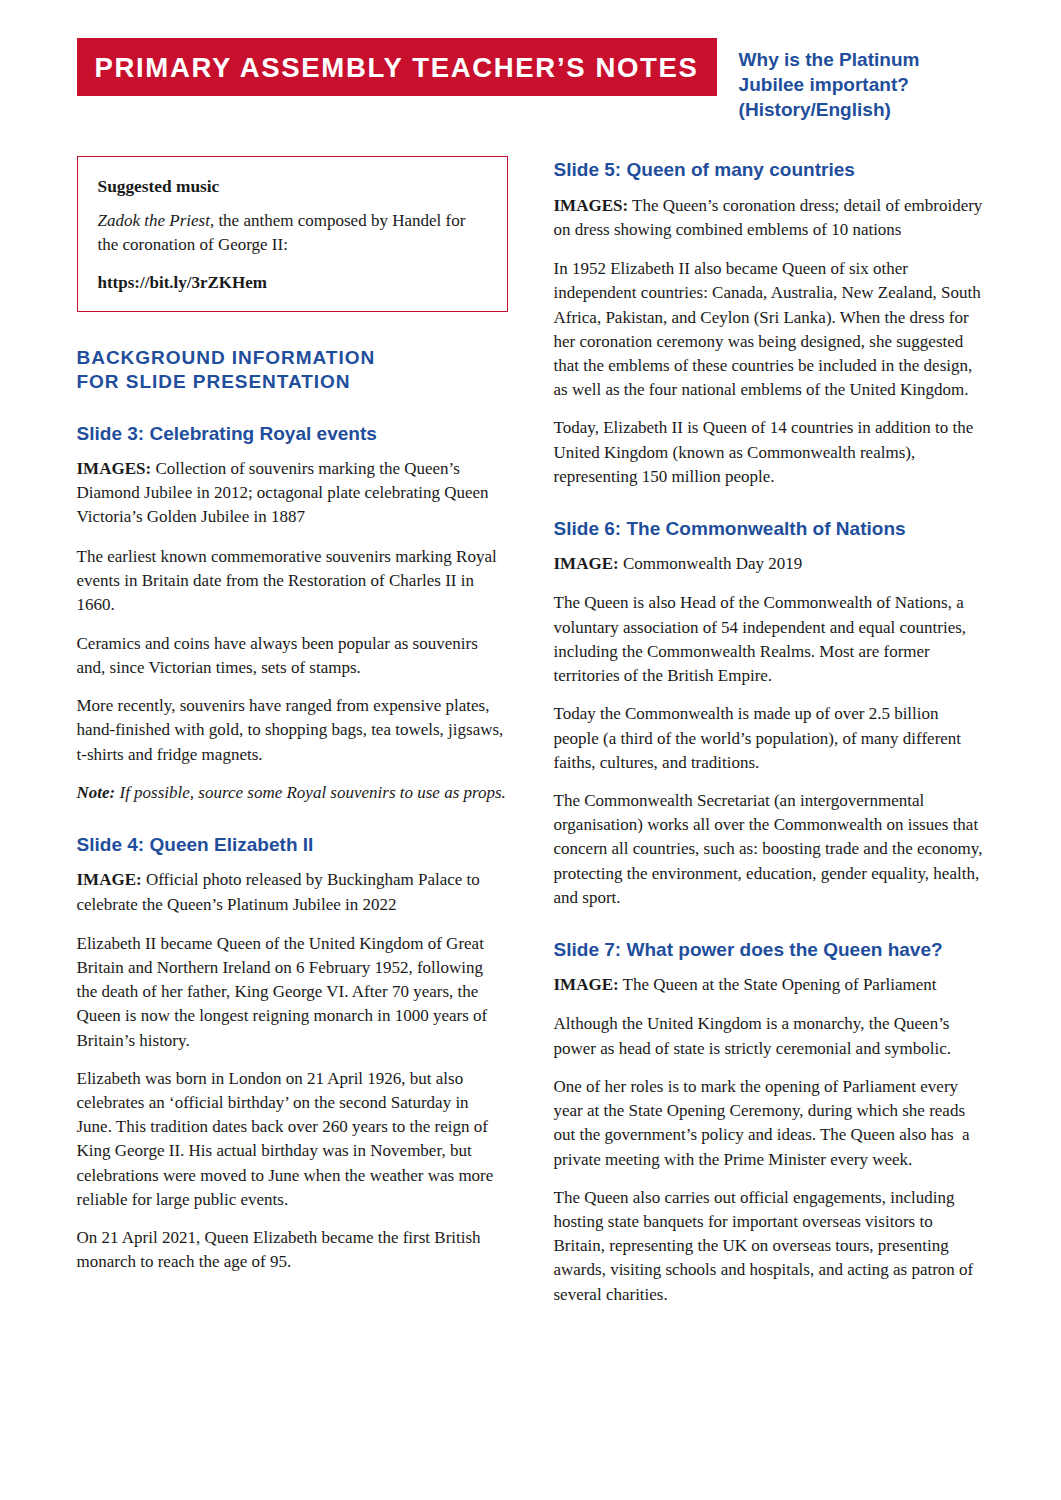Primary Assembly Teacher’s Notes
Why is the Platinum Jubilee important? (History/English)
Suggested music
Zadok the Priest, the anthem composed by Handel for the coronation of George II:
https://bit.ly/3rZKHem
Background information
for slide presentation
Slide 3: Celebrating Royal events
IMAGES: Collection of souvenirs marking the Queen’s Diamond Jubilee in 2012; octagonal plate celebrating Queen Victoria’s Golden Jubilee in 1887
The earliest known commemorative souvenirs marking Royal events in Britain date from the Restoration of Charles II in 1660.
Ceramics and coins have always been popular as souvenirs and, since Victorian times, sets of stamps.
More recently, souvenirs have ranged from expensive plates, hand-finished with gold, to shopping bags, tea towels, jigsaws, t-shirts and fridge magnets.
Note: If possible, source some Royal souvenirs to use as props.
Slide 4: Queen Elizabeth II
IMAGE: Official photo released by Buckingham Palace to celebrate the Queen’s Platinum Jubilee in 2022
Elizabeth II became Queen of the United Kingdom of Great Britain and Northern Ireland on 6 February 1952, following the death of her father, King George VI. After 70 years, the Queen is now the longest reigning monarch in 1000 years of Britain’s history.
Elizabeth was born in London on 21 April 1926, but also celebrates an ‘official birthday’ on the second Saturday in June. This tradition dates back over 260 years to the reign of King George II. His actual birthday was in November, but celebrations were moved to June when the weather was more reliable for large public events.
On 21 April 2021, Queen Elizabeth became the first British monarch to reach the age of 95.
Slide 5: Queen of many countries
IMAGES: The Queen’s coronation dress; detail of embroidery on dress showing combined emblems of 10 nations
In 1952 Elizabeth II also became Queen of six other independent countries: Canada, Australia, New Zealand, South Africa, Pakistan, and Ceylon (Sri Lanka). When the dress for her coronation ceremony was being designed, she suggested that the emblems of these countries be included in the design, as well as the four national emblems of the United Kingdom.
Today, Elizabeth II is Queen of 14 countries in addition to the United Kingdom (known as Commonwealth realms), representing 150 million people.
Slide 6: The Commonwealth of Nations
IMAGE: Commonwealth Day 2019
The Queen is also Head of the Commonwealth of Nations, a voluntary association of 54 independent and equal countries, including the Commonwealth Realms. Most are former territories of the British Empire.
Today the Commonwealth is made up of over 2.5 billion people (a third of the world’s population), of many different faiths, cultures, and traditions.
The Commonwealth Secretariat (an intergovernmental organisation) works all over the Commonwealth on issues that concern all countries, such as: boosting trade and the economy, protecting the environment, education, gender equality, health, and sport.
Slide 7: What power does the Queen have?
IMAGE: The Queen at the State Opening of Parliament
Although the United Kingdom is a monarchy, the Queen’s power as head of state is strictly ceremonial and symbolic.
One of her roles is to mark the opening of Parliament every year at the State Opening Ceremony, during which she reads out the government’s policy and ideas. The Queen also has a private meeting with the Prime Minister every week.
The Queen also carries out official engagements, including hosting state banquets for important overseas visitors to Britain, representing the UK on overseas tours, presenting awards, visiting schools and hospitals, and acting as patron of several charities.